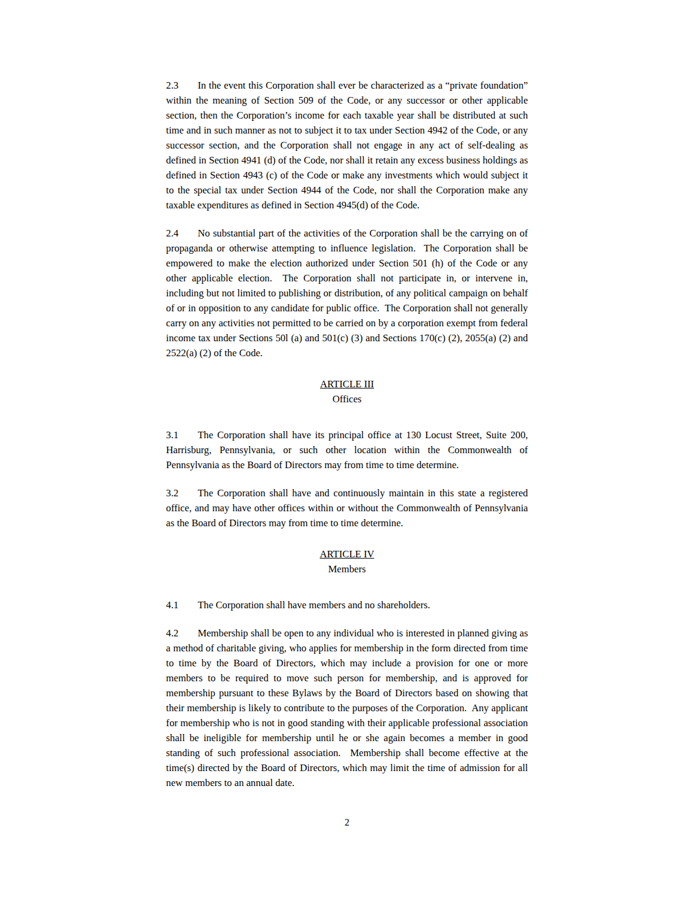2.3 In the event this Corporation shall ever be characterized as a “private foundation” within the meaning of Section 509 of the Code, or any successor or other applicable section, then the Corporation’s income for each taxable year shall be distributed at such time and in such manner as not to subject it to tax under Section 4942 of the Code, or any successor section, and the Corporation shall not engage in any act of self-dealing as defined in Section 4941 (d) of the Code, nor shall it retain any excess business holdings as defined in Section 4943 (c) of the Code or make any investments which would subject it to the special tax under Section 4944 of the Code, nor shall the Corporation make any taxable expenditures as defined in Section 4945(d) of the Code.
2.4 No substantial part of the activities of the Corporation shall be the carrying on of propaganda or otherwise attempting to influence legislation. The Corporation shall be empowered to make the election authorized under Section 501 (h) of the Code or any other applicable election. The Corporation shall not participate in, or intervene in, including but not limited to publishing or distribution, of any political campaign on behalf of or in opposition to any candidate for public office. The Corporation shall not generally carry on any activities not permitted to be carried on by a corporation exempt from federal income tax under Sections 50l (a) and 501(c) (3) and Sections 170(c) (2), 2055(a) (2) and 2522(a) (2) of the Code.
ARTICLE III
Offices
3.1 The Corporation shall have its principal office at 130 Locust Street, Suite 200, Harrisburg, Pennsylvania, or such other location within the Commonwealth of Pennsylvania as the Board of Directors may from time to time determine.
3.2 The Corporation shall have and continuously maintain in this state a registered office, and may have other offices within or without the Commonwealth of Pennsylvania as the Board of Directors may from time to time determine.
ARTICLE IV
Members
4.1 The Corporation shall have members and no shareholders.
4.2 Membership shall be open to any individual who is interested in planned giving as a method of charitable giving, who applies for membership in the form directed from time to time by the Board of Directors, which may include a provision for one or more members to be required to move such person for membership, and is approved for membership pursuant to these Bylaws by the Board of Directors based on showing that their membership is likely to contribute to the purposes of the Corporation. Any applicant for membership who is not in good standing with their applicable professional association shall be ineligible for membership until he or she again becomes a member in good standing of such professional association. Membership shall become effective at the time(s) directed by the Board of Directors, which may limit the time of admission for all new members to an annual date.
2